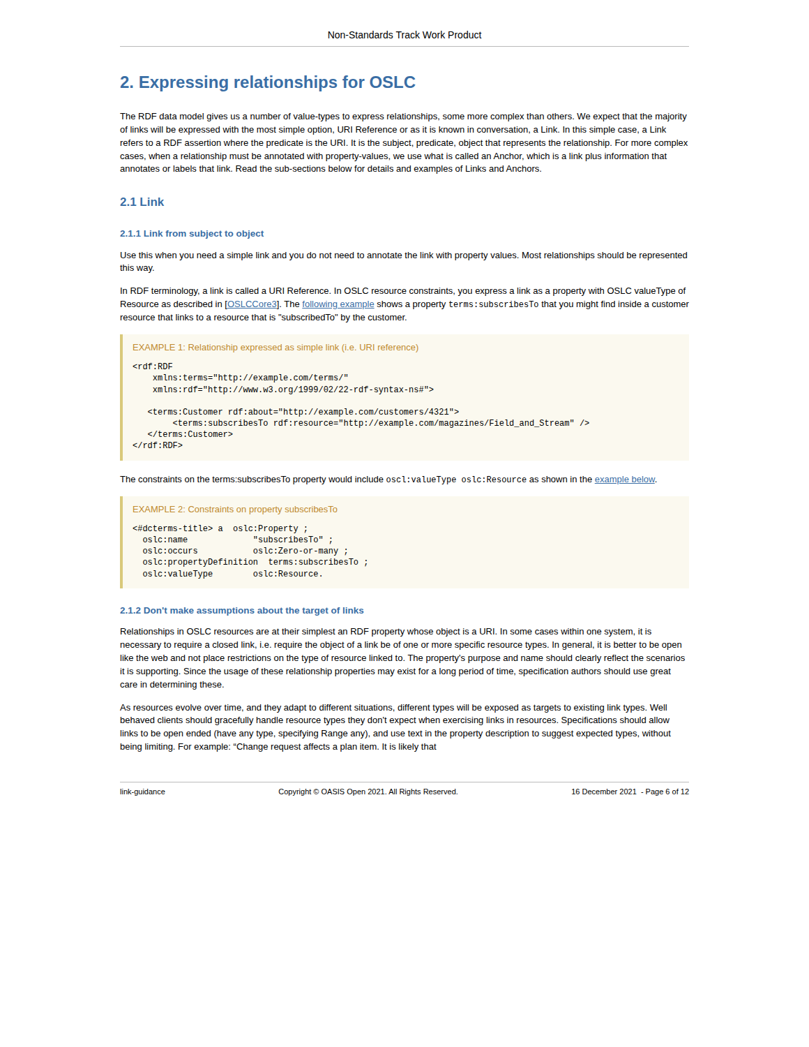Non-Standards Track Work Product
2. Expressing relationships for OSLC
The RDF data model gives us a number of value-types to express relationships, some more complex than others. We expect that the majority of links will be expressed with the most simple option, URI Reference or as it is known in conversation, a Link. In this simple case, a Link refers to a RDF assertion where the predicate is the URI. It is the subject, predicate, object that represents the relationship. For more complex cases, when a relationship must be annotated with property-values, we use what is called an Anchor, which is a link plus information that annotates or labels that link. Read the sub-sections below for details and examples of Links and Anchors.
2.1 Link
2.1.1 Link from subject to object
Use this when you need a simple link and you do not need to annotate the link with property values. Most relationships should be represented this way.
In RDF terminology, a link is called a URI Reference. In OSLC resource constraints, you express a link as a property with OSLC valueType of Resource as described in [OSLCCore3]. The following example shows a property terms:subscribesTo that you might find inside a customer resource that links to a resource that is "subscribedTo" by the customer.
EXAMPLE 1: Relationship expressed as simple link (i.e. URI reference)
<rdf:RDF
    xmlns:terms="http://example.com/terms/"
    xmlns:rdf="http://www.w3.org/1999/02/22-rdf-syntax-ns#">

   <terms:Customer rdf:about="http://example.com/customers/4321">
        <terms:subscribesTo rdf:resource="http://example.com/magazines/Field_and_Stream" />
   </terms:Customer>
</rdf:RDF>
The constraints on the terms:subscribesTo property would include oscl:valueType oslc:Resource as shown in the example below.
EXAMPLE 2: Constraints on property subscribesTo
<#dcterms-title> a  oslc:Property ;
  oslc:name             "subscribesTo" ;
  oslc:occurs           oslc:Zero-or-many ;
  oslc:propertyDefinition  terms:subscribesTo ;
  oslc:valueType        oslc:Resource.
2.1.2 Don't make assumptions about the target of links
Relationships in OSLC resources are at their simplest an RDF property whose object is a URI. In some cases within one system, it is necessary to require a closed link, i.e. require the object of a link be of one or more specific resource types. In general, it is better to be open like the web and not place restrictions on the type of resource linked to. The property's purpose and name should clearly reflect the scenarios it is supporting. Since the usage of these relationship properties may exist for a long period of time, specification authors should use great care in determining these.
As resources evolve over time, and they adapt to different situations, different types will be exposed as targets to existing link types. Well behaved clients should gracefully handle resource types they don't expect when exercising links in resources. Specifications should allow links to be open ended (have any type, specifying Range any), and use text in the property description to suggest expected types, without being limiting. For example: “Change request affects a plan item. It is likely that
link-guidance
Copyright © OASIS Open 2021. All Rights Reserved.
16 December 2021 - Page 6 of 12